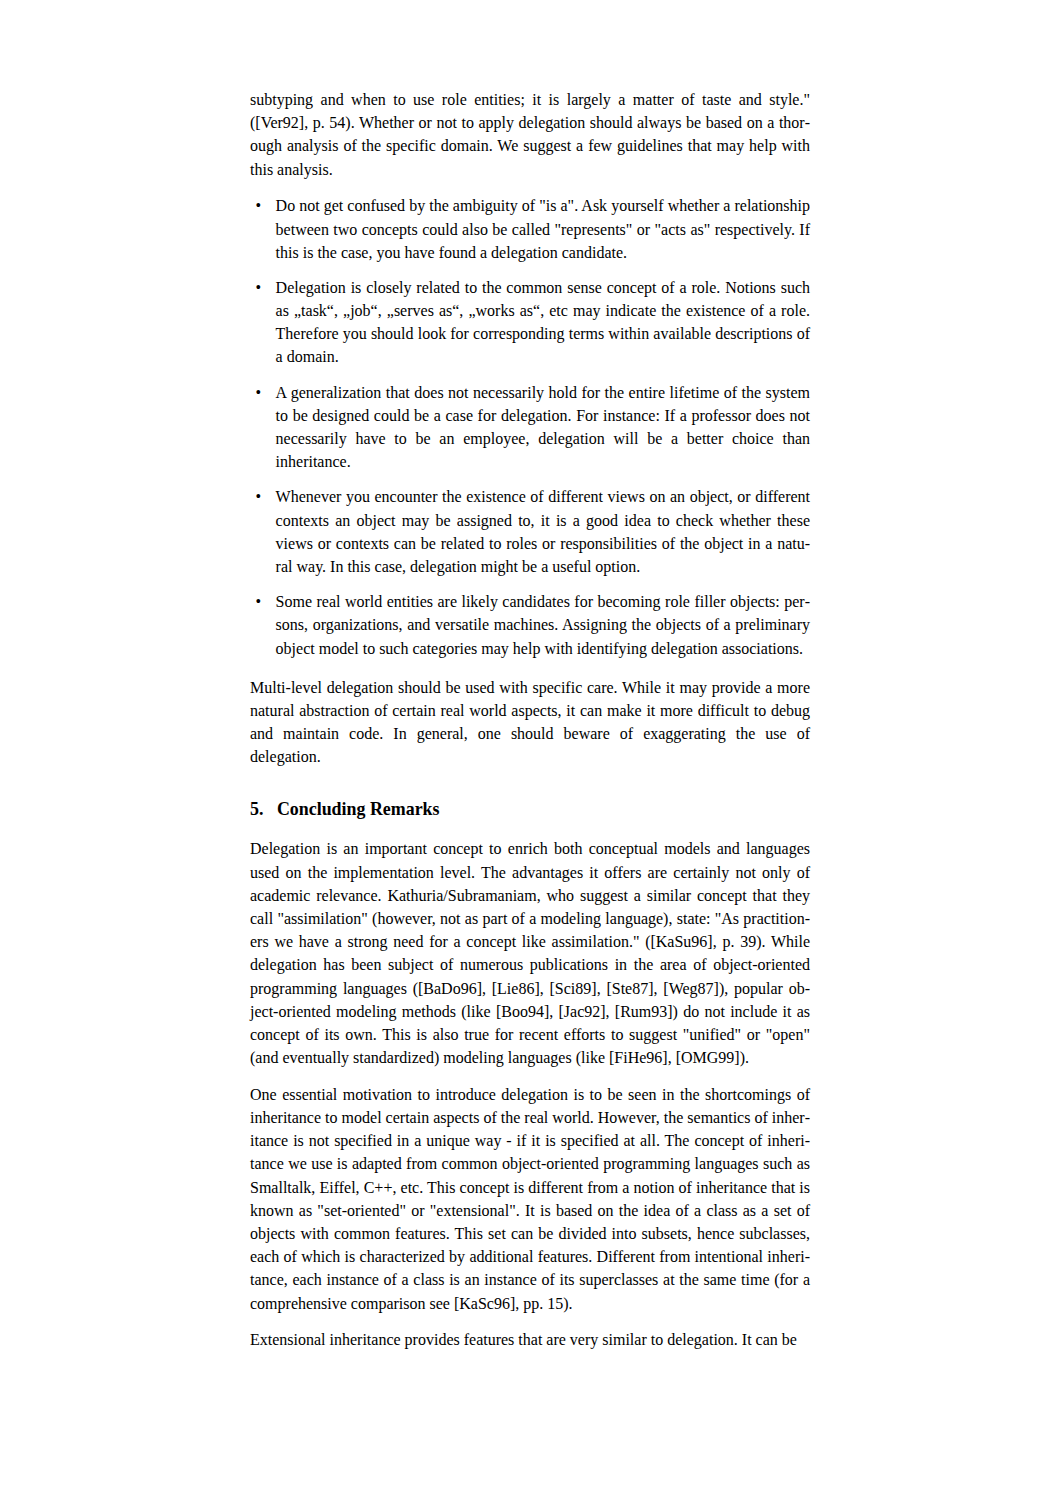subtyping and when to use role entities; it is largely a matter of taste and style." ([Ver92], p. 54). Whether or not to apply delegation should always be based on a thorough analysis of the specific domain. We suggest a few guidelines that may help with this analysis.
Do not get confused by the ambiguity of "is a". Ask yourself whether a relationship between two concepts could also be called "represents" or "acts as" respectively. If this is the case, you have found a delegation candidate.
Delegation is closely related to the common sense concept of a role. Notions such as „task“, „job“, „serves as“, „works as“, etc may indicate the existence of a role. Therefore you should look for corresponding terms within available descriptions of a domain.
A generalization that does not necessarily hold for the entire lifetime of the system to be designed could be a case for delegation. For instance: If a professor does not necessarily have to be an employee, delegation will be a better choice than inheritance.
Whenever you encounter the existence of different views on an object, or different contexts an object may be assigned to, it is a good idea to check whether these views or contexts can be related to roles or responsibilities of the object in a natural way. In this case, delegation might be a useful option.
Some real world entities are likely candidates for becoming role filler objects: persons, organizations, and versatile machines. Assigning the objects of a preliminary object model to such categories may help with identifying delegation associations.
Multi-level delegation should be used with specific care. While it may provide a more natural abstraction of certain real world aspects, it can make it more difficult to debug and maintain code. In general, one should beware of exaggerating the use of delegation.
5. Concluding Remarks
Delegation is an important concept to enrich both conceptual models and languages used on the implementation level. The advantages it offers are certainly not only of academic relevance. Kathuria/Subramaniam, who suggest a similar concept that they call "assimilation" (however, not as part of a modeling language), state: "As practitioners we have a strong need for a concept like assimilation." ([KaSu96], p. 39). While delegation has been subject of numerous publications in the area of object-oriented programming languages ([BaDo96], [Lie86], [Sci89], [Ste87], [Weg87]), popular object-oriented modeling methods (like [Boo94], [Jac92], [Rum93]) do not include it as concept of its own. This is also true for recent efforts to suggest "unified" or "open" (and eventually standardized) modeling languages (like [FiHe96], [OMG99]).
One essential motivation to introduce delegation is to be seen in the shortcomings of inheritance to model certain aspects of the real world. However, the semantics of inheritance is not specified in a unique way - if it is specified at all. The concept of inheritance we use is adapted from common object-oriented programming languages such as Smalltalk, Eiffel, C++, etc. This concept is different from a notion of inheritance that is known as "set-oriented" or "extensional". It is based on the idea of a class as a set of objects with common features. This set can be divided into subsets, hence subclasses, each of which is characterized by additional features. Different from intentional inheritance, each instance of a class is an instance of its superclasses at the same time (for a comprehensive comparison see [KaSc96], pp. 15).
Extensional inheritance provides features that are very similar to delegation. It can be